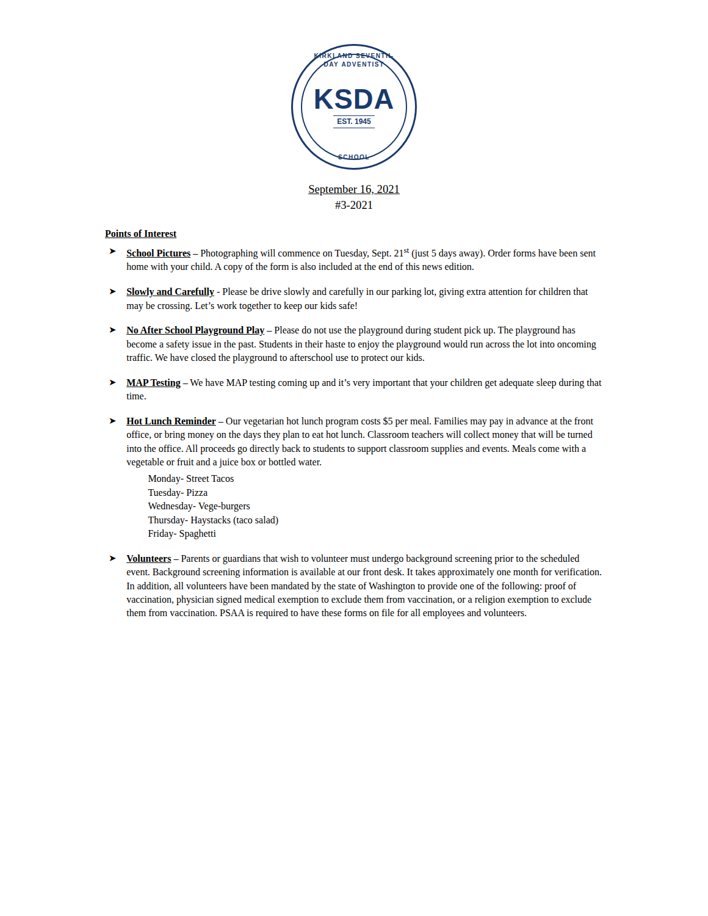KIRKLAND SEVENTH-DAY ADVENTIST
KSDA
EST. 1945
SCHOOL
September 16, 2021
#3-2021
Points of Interest
School Pictures – Photographing will commence on Tuesday, Sept. 21st (just 5 days away). Order forms have been sent home with your child. A copy of the form is also included at the end of this news edition.
Slowly and Carefully - Please be drive slowly and carefully in our parking lot, giving extra attention for children that may be crossing. Let’s work together to keep our kids safe!
No After School Playground Play – Please do not use the playground during student pick up. The playground has become a safety issue in the past. Students in their haste to enjoy the playground would run across the lot into oncoming traffic. We have closed the playground to afterschool use to protect our kids.
MAP Testing – We have MAP testing coming up and it’s very important that your children get adequate sleep during that time.
Hot Lunch Reminder – Our vegetarian hot lunch program costs $5 per meal. Families may pay in advance at the front office, or bring money on the days they plan to eat hot lunch. Classroom teachers will collect money that will be turned into the office. All proceeds go directly back to students to support classroom supplies and events. Meals come with a vegetable or fruit and a juice box or bottled water.
Monday- Street Tacos
Tuesday- Pizza
Wednesday- Vege-burgers
Thursday- Haystacks (taco salad)
Friday- Spaghetti
Volunteers – Parents or guardians that wish to volunteer must undergo background screening prior to the scheduled event. Background screening information is available at our front desk. It takes approximately one month for verification. In addition, all volunteers have been mandated by the state of Washington to provide one of the following: proof of vaccination, physician signed medical exemption to exclude them from vaccination, or a religion exemption to exclude them from vaccination. PSAA is required to have these forms on file for all employees and volunteers.